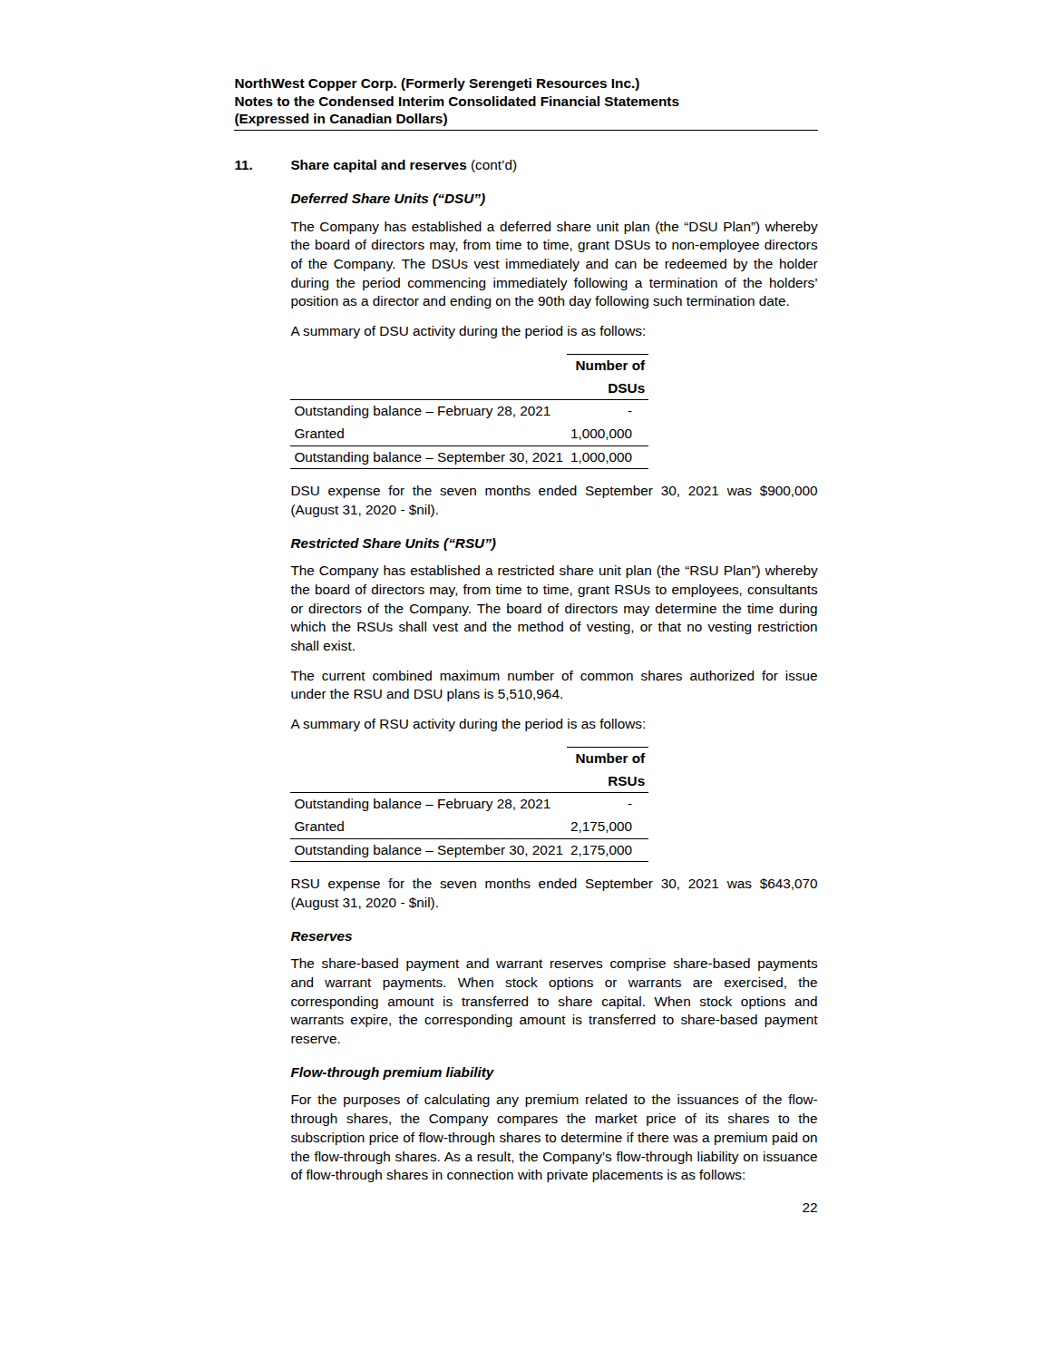NorthWest Copper Corp. (Formerly Serengeti Resources Inc.)
Notes to the Condensed Interim Consolidated Financial Statements
(Expressed in Canadian Dollars)
11. Share capital and reserves (cont’d)
Deferred Share Units (“DSU”)
The Company has established a deferred share unit plan (the “DSU Plan”) whereby the board of directors may, from time to time, grant DSUs to non-employee directors of the Company. The DSUs vest immediately and can be redeemed by the holder during the period commencing immediately following a termination of the holders’ position as a director and ending on the 90th day following such termination date.
A summary of DSU activity during the period is as follows:
| | Number of |
| --- | --- |
| | DSUs |
| Outstanding balance – February 28, 2021 | - |
| Granted | 1,000,000 |
| Outstanding balance – September 30, 2021 | 1,000,000 |
DSU expense for the seven months ended September 30, 2021 was $900,000 (August 31, 2020 - $nil).
Restricted Share Units (“RSU”)
The Company has established a restricted share unit plan (the “RSU Plan”) whereby the board of directors may, from time to time, grant RSUs to employees, consultants or directors of the Company. The board of directors may determine the time during which the RSUs shall vest and the method of vesting, or that no vesting restriction shall exist.
The current combined maximum number of common shares authorized for issue under the RSU and DSU plans is 5,510,964.
A summary of RSU activity during the period is as follows:
| | Number of |
| --- | --- |
| | RSUs |
| Outstanding balance – February 28, 2021 | - |
| Granted | 2,175,000 |
| Outstanding balance – September 30, 2021 | 2,175,000 |
RSU expense for the seven months ended September 30, 2021 was $643,070 (August 31, 2020 - $nil).
Reserves
The share-based payment and warrant reserves comprise share-based payments and warrant payments. When stock options or warrants are exercised, the corresponding amount is transferred to share capital. When stock options and warrants expire, the corresponding amount is transferred to share-based payment reserve.
Flow-through premium liability
For the purposes of calculating any premium related to the issuances of the flow-through shares, the Company compares the market price of its shares to the subscription price of flow-through shares to determine if there was a premium paid on the flow-through shares. As a result, the Company’s flow-through liability on issuance of flow-through shares in connection with private placements is as follows:
22